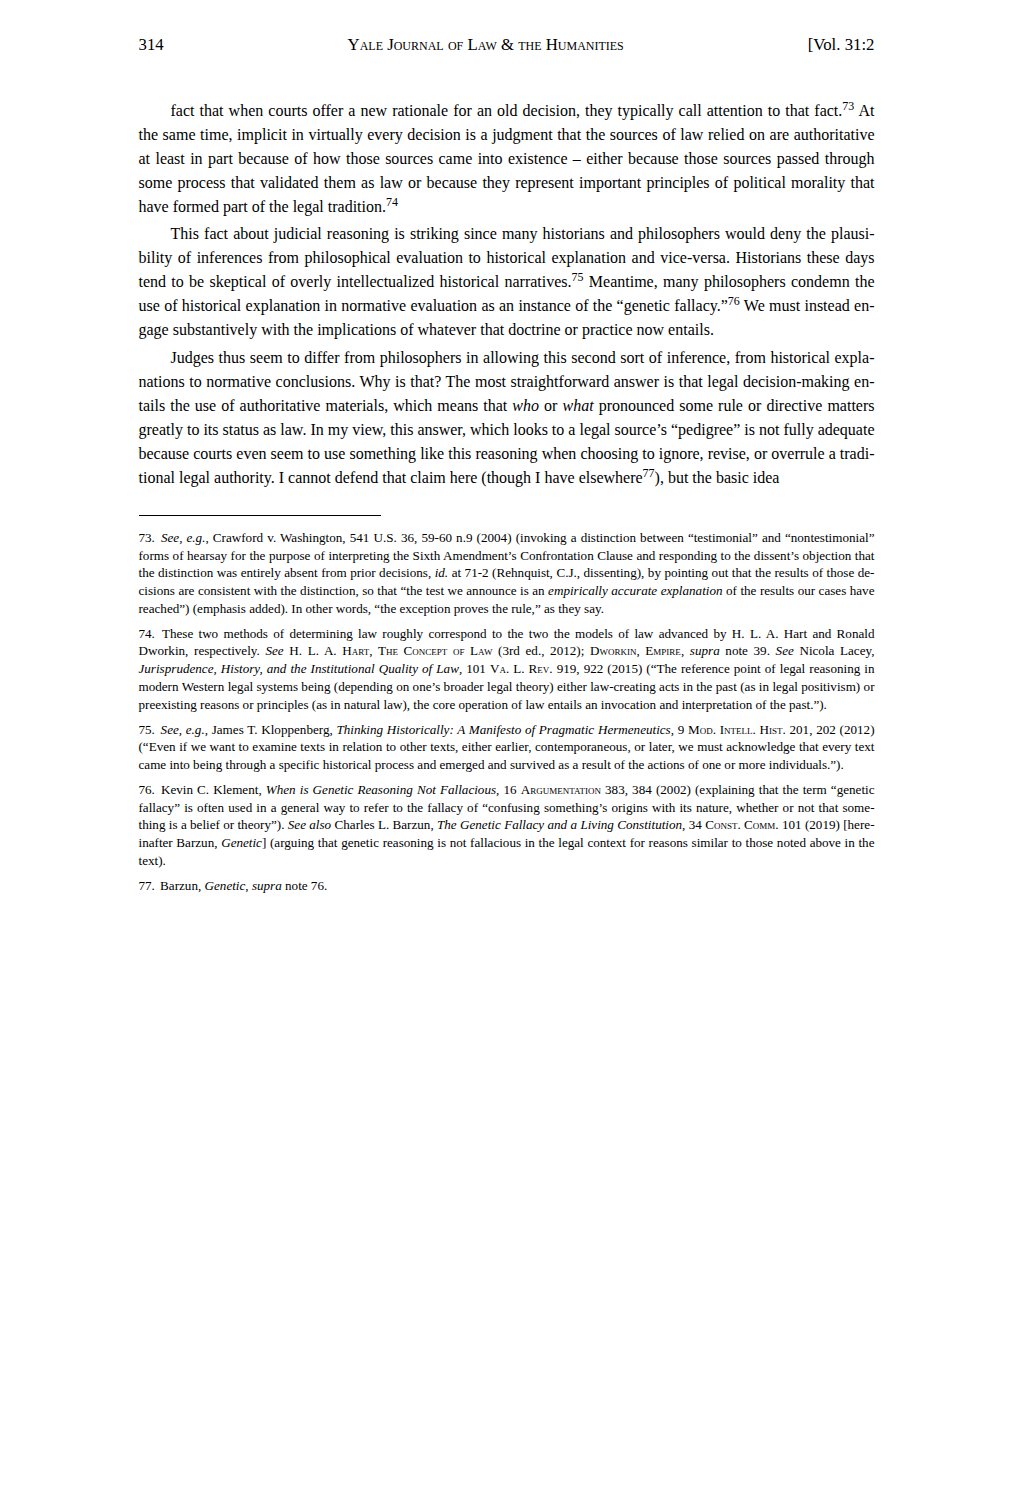314 Yale Journal of Law & the Humanities [Vol. 31:2
fact that when courts offer a new rationale for an old decision, they typically call attention to that fact.73 At the same time, implicit in virtually every decision is a judgment that the sources of law relied on are authoritative at least in part because of how those sources came into existence – either because those sources passed through some process that validated them as law or because they represent important principles of political morality that have formed part of the legal tradition.74
This fact about judicial reasoning is striking since many historians and philosophers would deny the plausibility of inferences from philosophical evaluation to historical explanation and vice-versa. Historians these days tend to be skeptical of overly intellectualized historical narratives.75 Meantime, many philosophers condemn the use of historical explanation in normative evaluation as an instance of the “genetic fallacy.”76 We must instead engage substantively with the implications of whatever that doctrine or practice now entails.
Judges thus seem to differ from philosophers in allowing this second sort of inference, from historical explanations to normative conclusions. Why is that? The most straightforward answer is that legal decision-making entails the use of authoritative materials, which means that who or what pronounced some rule or directive matters greatly to its status as law. In my view, this answer, which looks to a legal source’s “pedigree” is not fully adequate because courts even seem to use something like this reasoning when choosing to ignore, revise, or overrule a traditional legal authority. I cannot defend that claim here (though I have elsewhere77), but the basic idea
73. See, e.g., Crawford v. Washington, 541 U.S. 36, 59-60 n.9 (2004) (invoking a distinction between “testimonial” and “nontestimonial” forms of hearsay for the purpose of interpreting the Sixth Amendment’s Confrontation Clause and responding to the dissent’s objection that the distinction was entirely absent from prior decisions, id. at 71-2 (Rehnquist, C.J., dissenting), by pointing out that the results of those decisions are consistent with the distinction, so that “the test we announce is an empirically accurate explanation of the results our cases have reached”) (emphasis added). In other words, “the exception proves the rule,” as they say.
74. These two methods of determining law roughly correspond to the two the models of law advanced by H. L. A. Hart and Ronald Dworkin, respectively. See H. L. A. Hart, The Concept of Law (3rd ed., 2012); Dworkin, Empire, supra note 39. See Nicola Lacey, Jurisprudence, History, and the Institutional Quality of Law, 101 Va. L. Rev. 919, 922 (2015) (“The reference point of legal reasoning in modern Western legal systems being (depending on one’s broader legal theory) either law-creating acts in the past (as in legal positivism) or preexisting reasons or principles (as in natural law), the core operation of law entails an invocation and interpretation of the past.”).
75. See, e.g., James T. Kloppenberg, Thinking Historically: A Manifesto of Pragmatic Hermeneutics, 9 Mod. Intell. Hist. 201, 202 (2012) (“Even if we want to examine texts in relation to other texts, either earlier, contemporaneous, or later, we must acknowledge that every text came into being through a specific historical process and emerged and survived as a result of the actions of one or more individuals.”).
76. Kevin C. Klement, When is Genetic Reasoning Not Fallacious, 16 Argumentation 383, 384 (2002) (explaining that the term “genetic fallacy” is often used in a general way to refer to the fallacy of “confusing something’s origins with its nature, whether or not that something is a belief or theory”). See also Charles L. Barzun, The Genetic Fallacy and a Living Constitution, 34 Const. Comm. 101 (2019) [hereinafter Barzun, Genetic] (arguing that genetic reasoning is not fallacious in the legal context for reasons similar to those noted above in the text).
77. Barzun, Genetic, supra note 76.